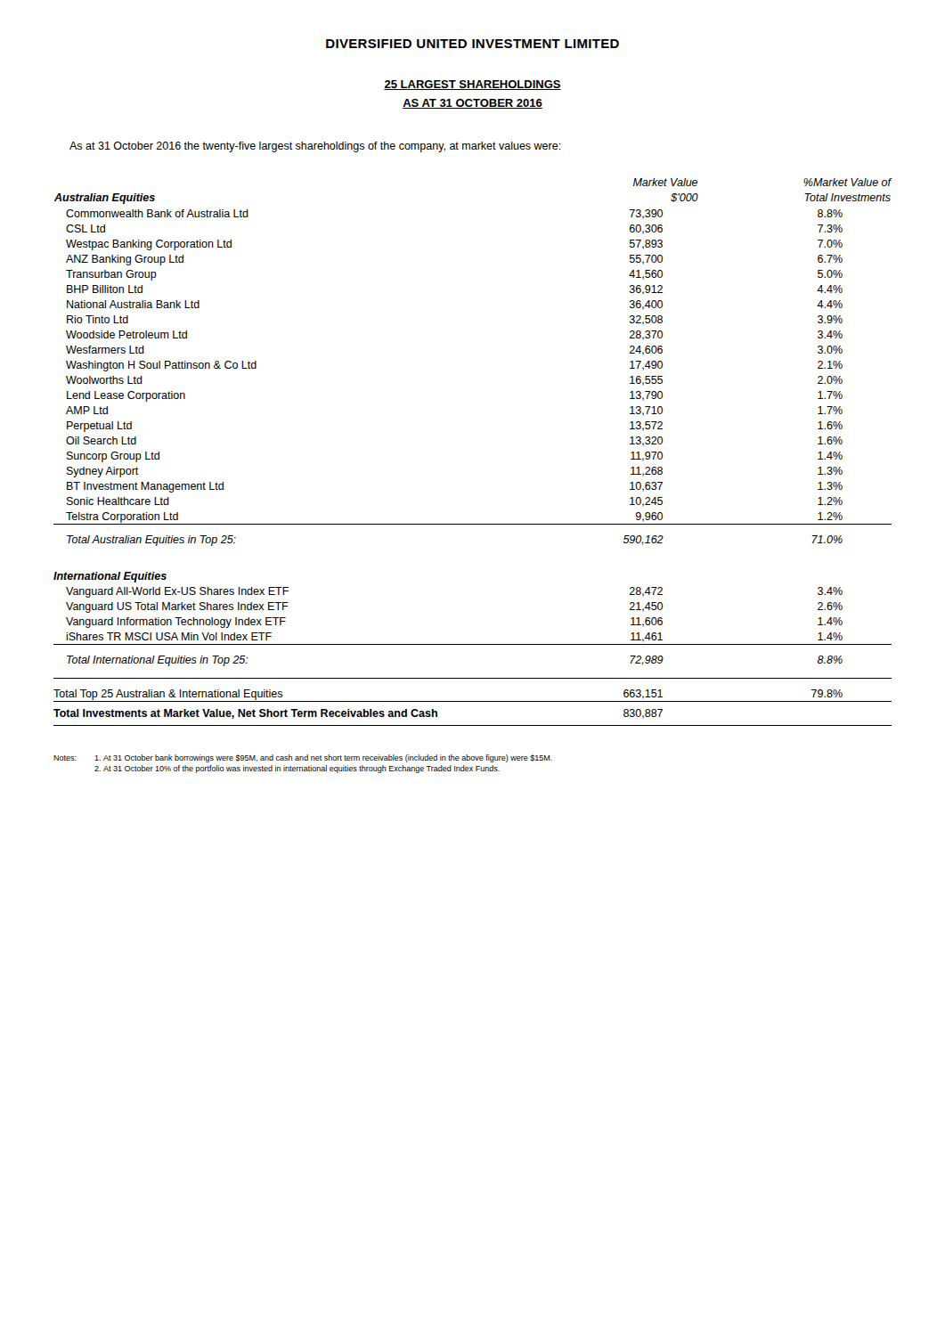DIVERSIFIED UNITED INVESTMENT LIMITED
25 LARGEST SHAREHOLDINGS
AS AT 31 OCTOBER 2016
As at 31 October 2016 the twenty-five largest shareholdings of the company, at market values were:
| | Market Value | %Market Value of |
| --- | --- | --- |
| Australian Equities | $'000 | Total Investments |
| Commonwealth Bank of Australia Ltd | 73,390 | 8.8% |
| CSL Ltd | 60,306 | 7.3% |
| Westpac Banking Corporation Ltd | 57,893 | 7.0% |
| ANZ Banking Group Ltd | 55,700 | 6.7% |
| Transurban Group | 41,560 | 5.0% |
| BHP Billiton Ltd | 36,912 | 4.4% |
| National Australia Bank Ltd | 36,400 | 4.4% |
| Rio Tinto Ltd | 32,508 | 3.9% |
| Woodside Petroleum Ltd | 28,370 | 3.4% |
| Wesfarmers Ltd | 24,606 | 3.0% |
| Washington H Soul Pattinson & Co Ltd | 17,490 | 2.1% |
| Woolworths Ltd | 16,555 | 2.0% |
| Lend Lease Corporation | 13,790 | 1.7% |
| AMP Ltd | 13,710 | 1.7% |
| Perpetual Ltd | 13,572 | 1.6% |
| Oil Search Ltd | 13,320 | 1.6% |
| Suncorp Group Ltd | 11,970 | 1.4% |
| Sydney Airport | 11,268 | 1.3% |
| BT Investment Management Ltd | 10,637 | 1.3% |
| Sonic Healthcare Ltd | 10,245 | 1.2% |
| Telstra Corporation Ltd | 9,960 | 1.2% |
| Total Australian Equities in Top 25: | 590,162 | 71.0% |
| International Equities | | |
| Vanguard All-World Ex-US Shares Index ETF | 28,472 | 3.4% |
| Vanguard US Total Market Shares Index ETF | 21,450 | 2.6% |
| Vanguard Information Technology Index ETF | 11,606 | 1.4% |
| iShares TR MSCI USA Min Vol Index ETF | 11,461 | 1.4% |
| Total International Equities in Top 25: | 72,989 | 8.8% |
| Total Top 25 Australian & International Equities | 663,151 | 79.8% |
| Total Investments at Market Value, Net Short Term Receivables and Cash | 830,887 | |
Notes:
At 31 October bank borrowings were $95M, and cash and net short term receivables (included in the above figure) were $15M.
At 31 October 10% of the portfolio was invested in international equities through Exchange Traded Index Funds.